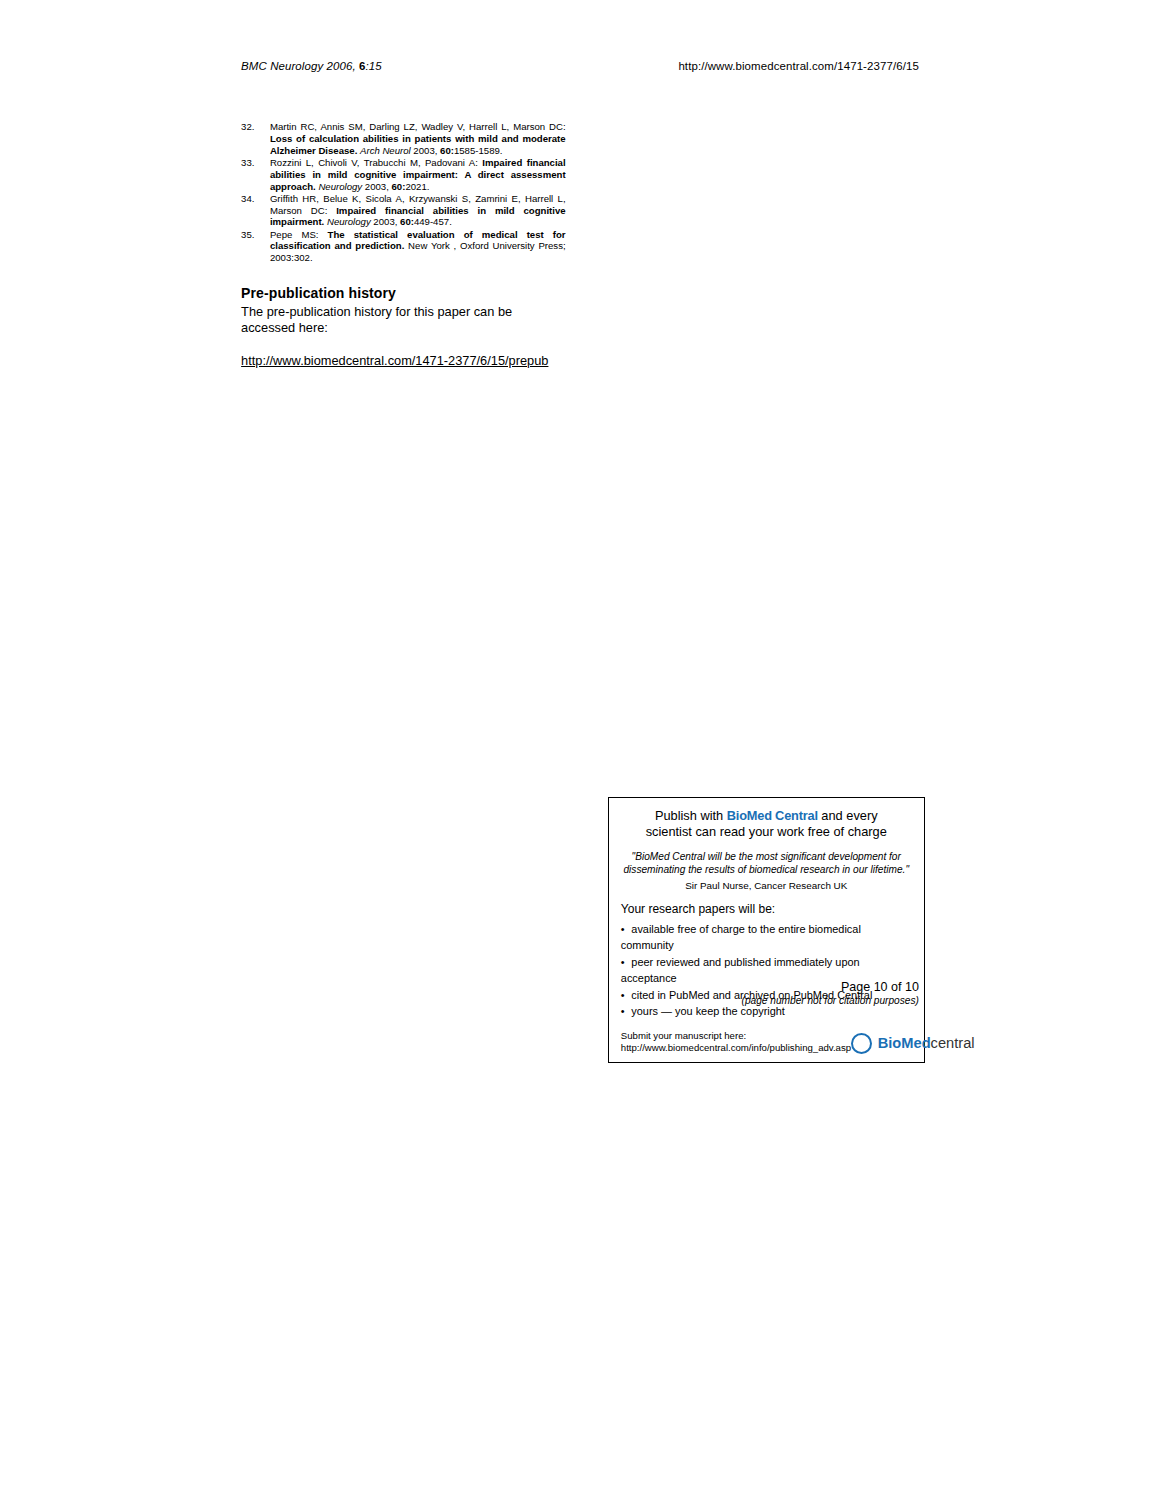BMC Neurology 2006, 6:15
http://www.biomedcentral.com/1471-2377/6/15
32. Martin RC, Annis SM, Darling LZ, Wadley V, Harrell L, Marson DC: Loss of calculation abilities in patients with mild and moderate Alzheimer Disease. Arch Neurol 2003, 60: 1585-1589.
33. Rozzini L, Chivoli V, Trabucchi M, Padovani A: Impaired financial abilities in mild cognitive impairment: A direct assessment approach. Neurology 2003, 60: 2021.
34. Griffith HR, Belue K, Sicola A, Krzywanski S, Zamrini E, Harrell L, Marson DC: Impaired financial abilities in mild cognitive impairment. Neurology 2003, 60: 449-457.
35. Pepe MS: The statistical evaluation of medical test for classification and prediction. New York , Oxford University Press; 2003:302.
Pre-publication history
The pre-publication history for this paper can be accessed here:
http://www.biomedcentral.com/1471-2377/6/15/prepub
Publish with BioMed Central and every
scientist can read your work free of charge
"BioMed Central will be the most significant development for disseminating the results of biomedical research in our lifetime."
Sir Paul Nurse, Cancer Research UK
Your research papers will be:
available free of charge to the entire biomedical community
peer reviewed and published immediately upon acceptance
cited in PubMed and archived on PubMed Central
yours — you keep the copyright
Submit your manuscript here:
http://www.biomedcentral.com/info/publishing_adv.asp
Bio Med central
Page 10 of 10
(page number not for citation purposes)